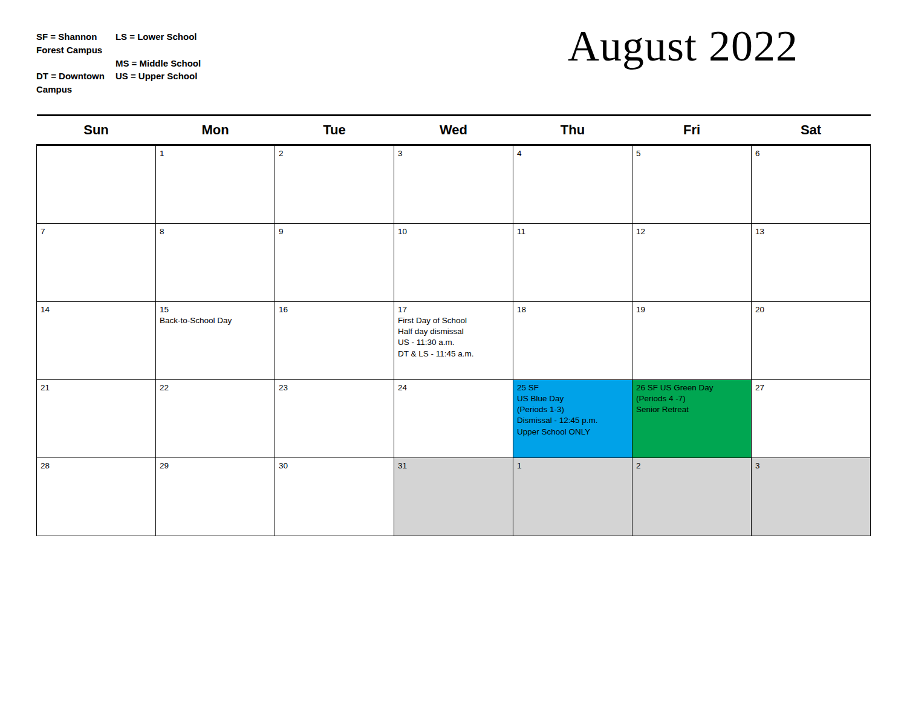| SF = Shannon Forest Campus | LS = Lower School |
| | MS = Middle School |
| DT = Downtown Campus | US = Upper School |
August 2022
| Sun | Mon | Tue | Wed | Thu | Fri | Sat |
| --- | --- | --- | --- | --- | --- | --- |
| | 1 | 2 | 3 | 4 | 5 | 6 |
| 7 | 8 | 9 | 10 | 11 | 12 | 13 |
| 14 | 15 Back-to-School Day | 16 | 17 First Day of School Half day dismissal US - 11:30 a.m. DT & LS - 11:45 a.m. | 18 | 19 | 20 |
| 21 | 22 | 23 | 24 | 25 SF US Blue Day (Periods 1-3) Dismissal - 12:45 p.m. Upper School ONLY | 26 SF US Green Day (Periods 4 -7) Senior Retreat | 27 |
| 28 | 29 | 30 | 31 | 1 | 2 | 3 |